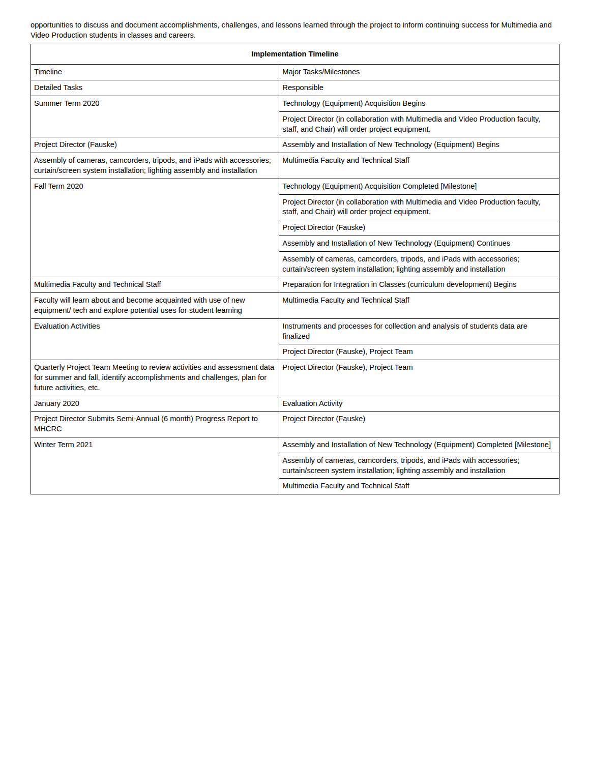opportunities to discuss and document accomplishments, challenges, and lessons learned through the project to inform continuing success for Multimedia and Video Production students in classes and careers.
Implementation Timeline
| Timeline | Major Tasks/Milestones |
| Detailed Tasks | Responsible |
| Summer Term 2020 | Technology (Equipment) Acquisition Begins |
| Project Director (in collaboration with Multimedia and Video Production faculty, staff, and Chair) will order project equipment. |
| Project Director (Fauske) | Assembly and Installation of New Technology (Equipment) Begins |
| Assembly of cameras, camcorders, tripods, and iPads with accessories; curtain/screen system installation; lighting assembly and installation | Multimedia Faculty and Technical Staff |
| Fall Term 2020 | Technology (Equipment) Acquisition Completed [Milestone] |
| Project Director (in collaboration with Multimedia and Video Production faculty, staff, and Chair) will order project equipment. |
| Project Director (Fauske) |
| Assembly and Installation of New Technology (Equipment) Continues |
| Assembly of cameras, camcorders, tripods, and iPads with accessories; curtain/screen system installation; lighting assembly and installation |
| Multimedia Faculty and Technical Staff | Preparation for Integration in Classes (curriculum development) Begins |
| Faculty will learn about and become acquainted with use of new equipment/ tech and explore potential uses for student learning | Multimedia Faculty and Technical Staff |
| Evaluation Activities | Instruments and processes for collection and analysis of students data are finalized |
| Project Director (Fauske), Project Team |
| Quarterly Project Team Meeting to review activities and assessment data for summer and fall, identify accomplishments and challenges, plan for future activities, etc. | Project Director (Fauske), Project Team |
| January 2020 | Evaluation Activity |
| Project Director Submits Semi-Annual (6 month) Progress Report to MHCRC | Project Director (Fauske) |
| Winter Term 2021 | Assembly and Installation of New Technology (Equipment) Completed [Milestone] |
| Assembly of cameras, camcorders, tripods, and iPads with accessories; curtain/screen system installation; lighting assembly and installation |
| Multimedia Faculty and Technical Staff |